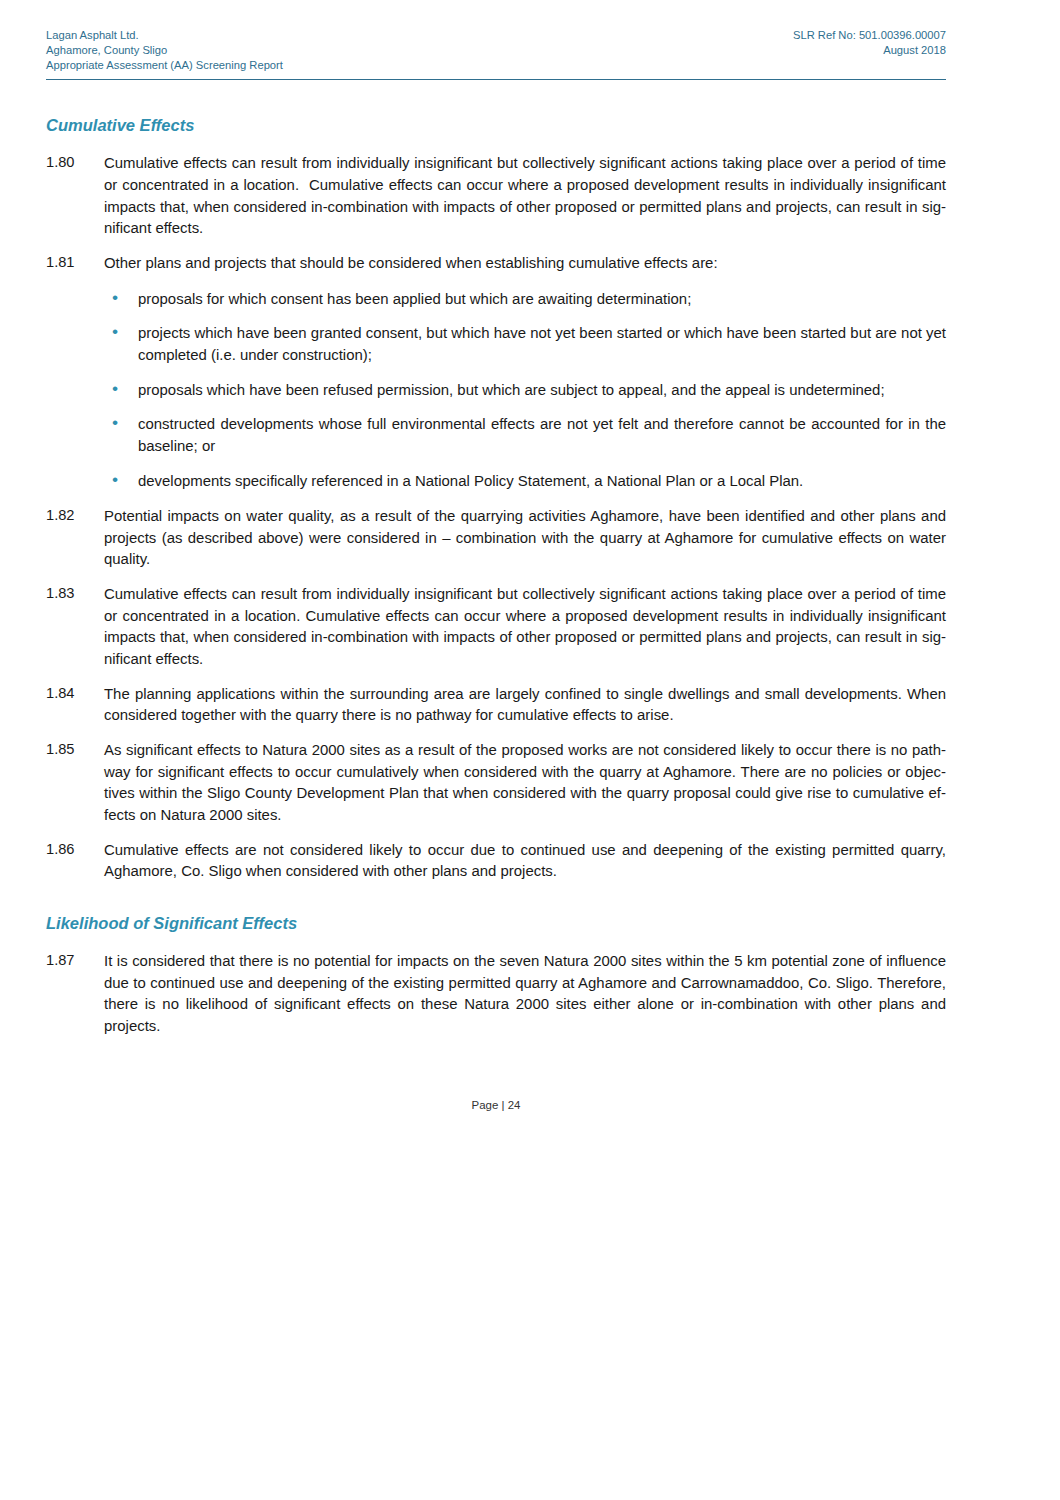Lagan Asphalt Ltd.
Aghamore, County Sligo
Appropriate Assessment (AA) Screening Report
SLR Ref No: 501.00396.00007
August 2018
Cumulative Effects
1.80
Cumulative effects can result from individually insignificant but collectively significant actions taking place over a period of time or concentrated in a location. Cumulative effects can occur where a proposed development results in individually insignificant impacts that, when considered in-combination with impacts of other proposed or permitted plans and projects, can result in significant effects.
1.81
Other plans and projects that should be considered when establishing cumulative effects are:
proposals for which consent has been applied but which are awaiting determination;
projects which have been granted consent, but which have not yet been started or which have been started but are not yet completed (i.e. under construction);
proposals which have been refused permission, but which are subject to appeal, and the appeal is undetermined;
constructed developments whose full environmental effects are not yet felt and therefore cannot be accounted for in the baseline; or
developments specifically referenced in a National Policy Statement, a National Plan or a Local Plan.
1.82
Potential impacts on water quality, as a result of the quarrying activities Aghamore, have been identified and other plans and projects (as described above) were considered in – combination with the quarry at Aghamore for cumulative effects on water quality.
1.83
Cumulative effects can result from individually insignificant but collectively significant actions taking place over a period of time or concentrated in a location. Cumulative effects can occur where a proposed development results in individually insignificant impacts that, when considered in-combination with impacts of other proposed or permitted plans and projects, can result in significant effects.
1.84
The planning applications within the surrounding area are largely confined to single dwellings and small developments. When considered together with the quarry there is no pathway for cumulative effects to arise.
1.85
As significant effects to Natura 2000 sites as a result of the proposed works are not considered likely to occur there is no pathway for significant effects to occur cumulatively when considered with the quarry at Aghamore. There are no policies or objectives within the Sligo County Development Plan that when considered with the quarry proposal could give rise to cumulative effects on Natura 2000 sites.
1.86
Cumulative effects are not considered likely to occur due to continued use and deepening of the existing permitted quarry, Aghamore, Co. Sligo when considered with other plans and projects.
Likelihood of Significant Effects
1.87
It is considered that there is no potential for impacts on the seven Natura 2000 sites within the 5 km potential zone of influence due to continued use and deepening of the existing permitted quarry at Aghamore and Carrownamaddoo, Co. Sligo. Therefore, there is no likelihood of significant effects on these Natura 2000 sites either alone or in-combination with other plans and projects.
Page | 24